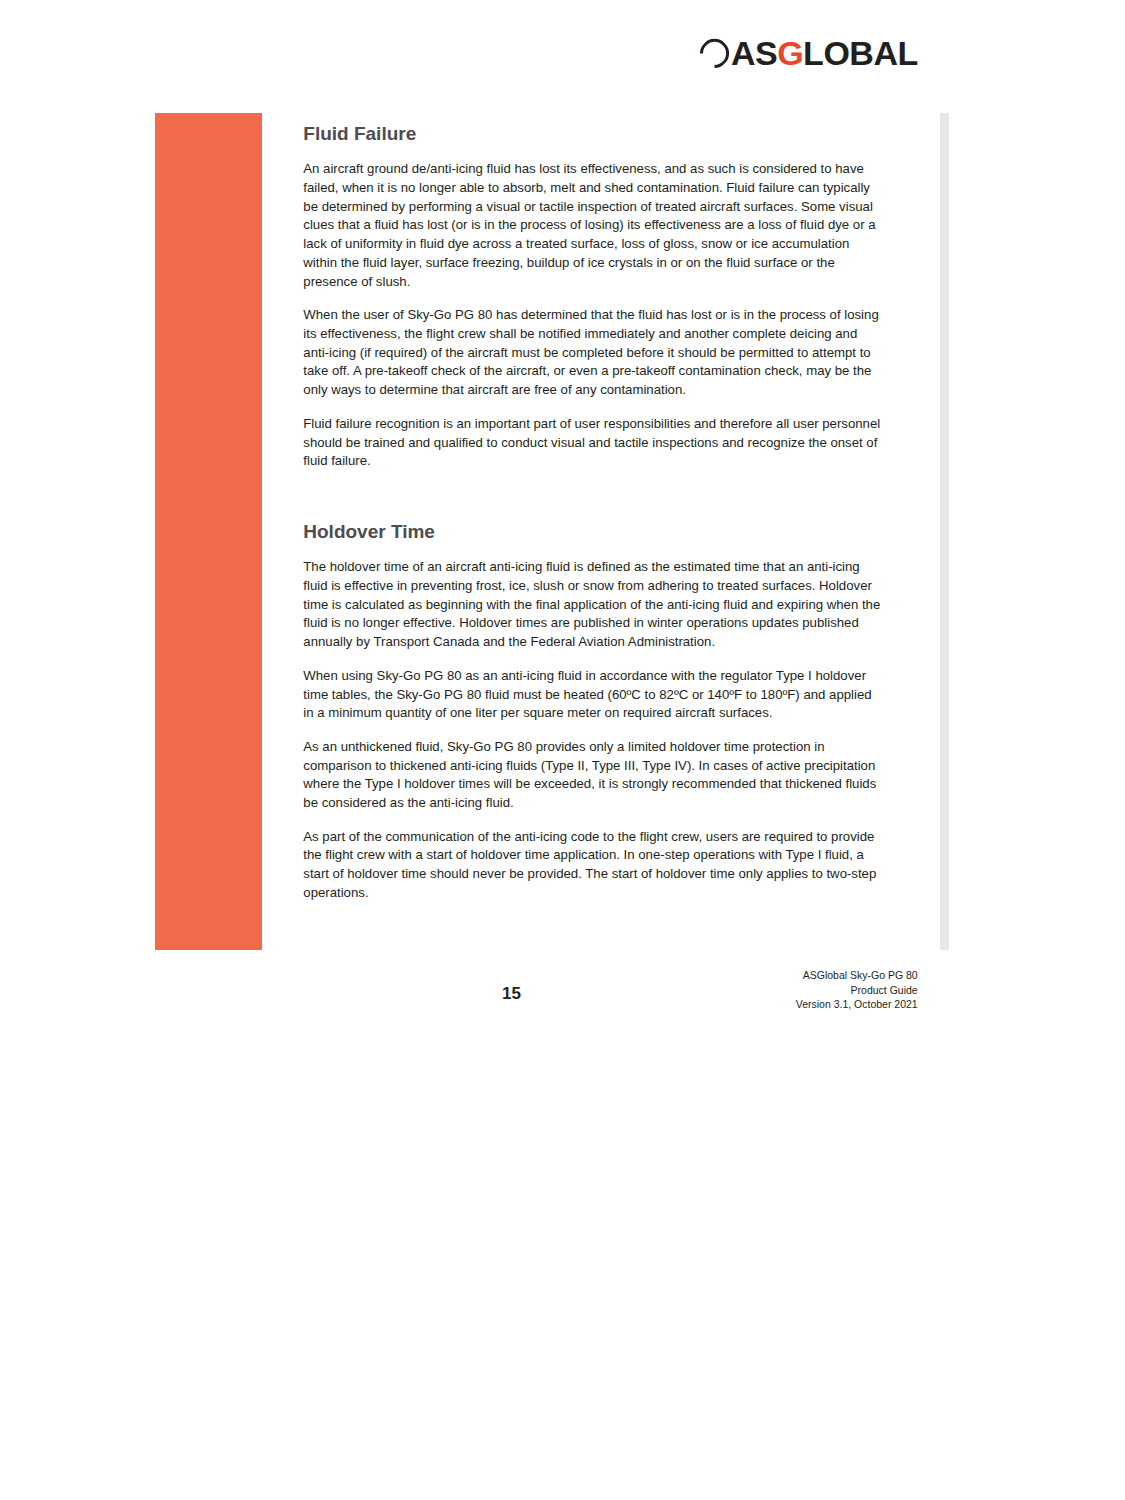AS GLOBAL
Fluid Failure
An aircraft ground de/anti-icing fluid has lost its effectiveness, and as such is considered to have failed, when it is no longer able to absorb, melt and shed contamination. Fluid failure can typically be determined by performing a visual or tactile inspection of treated aircraft surfaces. Some visual clues that a fluid has lost (or is in the process of losing) its effectiveness are a loss of fluid dye or a lack of uniformity in fluid dye across a treated surface, loss of gloss, snow or ice accumulation within the fluid layer, surface freezing, buildup of ice crystals in or on the fluid surface or the presence of slush.
When the user of Sky-Go PG 80 has determined that the fluid has lost or is in the process of losing its effectiveness, the flight crew shall be notified immediately and another complete deicing and anti-icing (if required) of the aircraft must be completed before it should be permitted to attempt to take off. A pre-takeoff check of the aircraft, or even a pre-takeoff contamination check, may be the only ways to determine that aircraft are free of any contamination.
Fluid failure recognition is an important part of user responsibilities and therefore all user personnel should be trained and qualified to conduct visual and tactile inspections and recognize the onset of fluid failure.
Holdover Time
The holdover time of an aircraft anti-icing fluid is defined as the estimated time that an anti-icing fluid is effective in preventing frost, ice, slush or snow from adhering to treated surfaces. Holdover time is calculated as beginning with the final application of the anti-icing fluid and expiring when the fluid is no longer effective. Holdover times are published in winter operations updates published annually by Transport Canada and the Federal Aviation Administration.
When using Sky-Go PG 80 as an anti-icing fluid in accordance with the regulator Type I holdover time tables, the Sky-Go PG 80 fluid must be heated (60ºC to 82ºC or 140ºF to 180ºF) and applied in a minimum quantity of one liter per square meter on required aircraft surfaces.
As an unthickened fluid, Sky-Go PG 80 provides only a limited holdover time protection in comparison to thickened anti-icing fluids (Type II, Type III, Type IV). In cases of active precipitation where the Type I holdover times will be exceeded, it is strongly recommended that thickened fluids be considered as the anti-icing fluid.
As part of the communication of the anti-icing code to the flight crew, users are required to provide the flight crew with a start of holdover time application. In one-step operations with Type I fluid, a start of holdover time should never be provided. The start of holdover time only applies to two-step operations.
15
ASGlobal Sky-Go PG 80
Product Guide
Version 3.1, October 2021